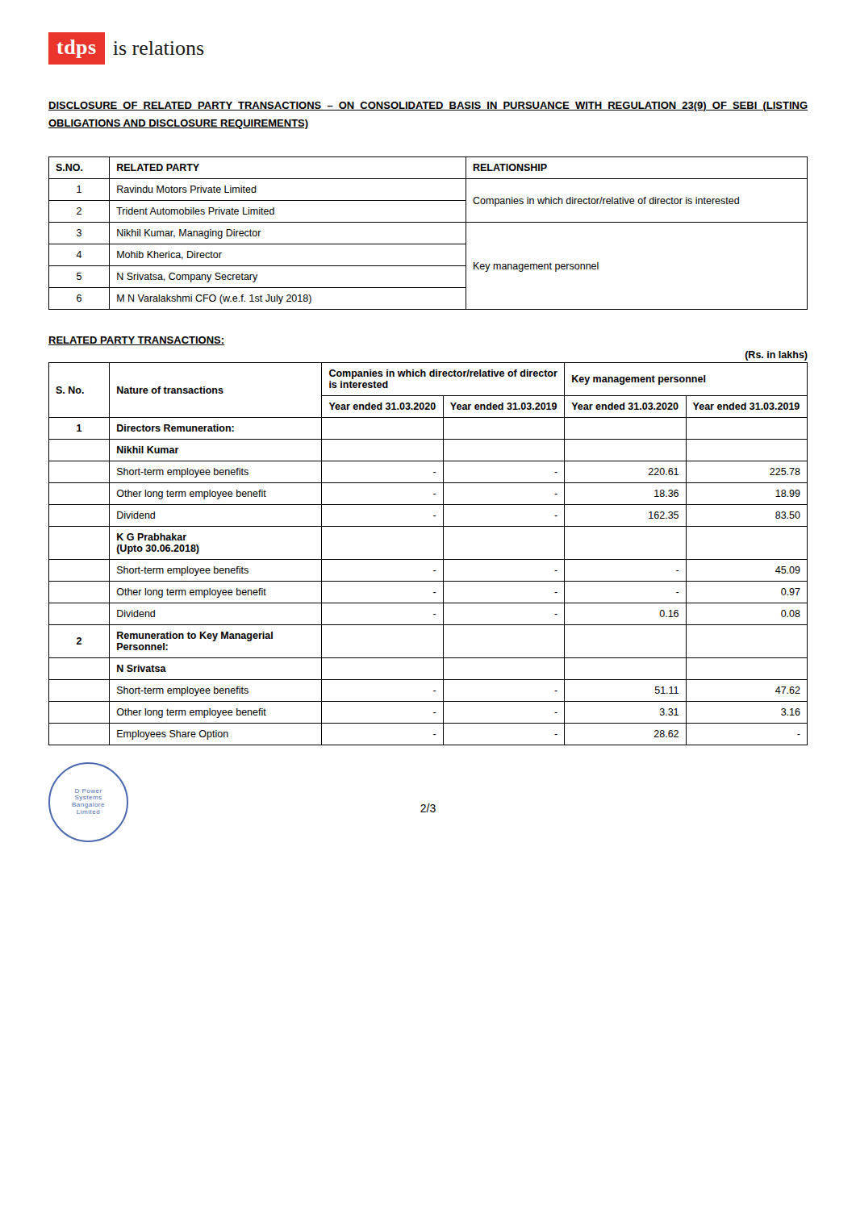tdps is relations
DISCLOSURE OF RELATED PARTY TRANSACTIONS – ON CONSOLIDATED BASIS IN PURSUANCE WITH REGULATION 23(9) OF SEBI (LISTING OBLIGATIONS AND DISCLOSURE REQUIREMENTS)
| S.NO. | RELATED PARTY | RELATIONSHIP |
| --- | --- | --- |
| 1 | Ravindu Motors Private Limited | Companies in which director/relative of director is interested |
| 2 | Trident Automobiles Private Limited |
| 3 | Nikhil Kumar, Managing Director | Key management personnel |
| 4 | Mohib Kherica, Director |
| 5 | N Srivatsa, Company Secretary |
| 6 | M N Varalakshmi CFO (w.e.f. 1st July 2018) |
RELATED PARTY TRANSACTIONS:
(Rs. in lakhs)
| S. No. | Nature of transactions | Companies in which director/relative of director is interested | Key management personnel |
| --- | --- | --- | --- |
| Year ended 31.03.2020 | Year ended 31.03.2019 | Year ended 31.03.2020 | Year ended 31.03.2019 |
| 1 | Directors Remuneration: | | | | |
| | Nikhil Kumar | | | | |
| | Short-term employee benefits | - | - | 220.61 | 225.78 |
| | Other long term employee benefit | - | - | 18.36 | 18.99 |
| | Dividend | - | - | 162.35 | 83.50 |
| | K G Prabhakar (Upto 30.06.2018) | | | | |
| | Short-term employee benefits | - | - | - | 45.09 |
| | Other long term employee benefit | - | - | - | 0.97 |
| | Dividend | - | - | 0.16 | 0.08 |
| 2 | Remuneration to Key Managerial Personnel: | | | | |
| | N Srivatsa | | | | |
| | Short-term employee benefits | - | - | 51.11 | 47.62 |
| | Other long term employee benefit | - | - | 3.31 | 3.16 |
| | Employees Share Option | - | - | 28.62 | - |
D Power Systems
Bangalore
Limited
2/3